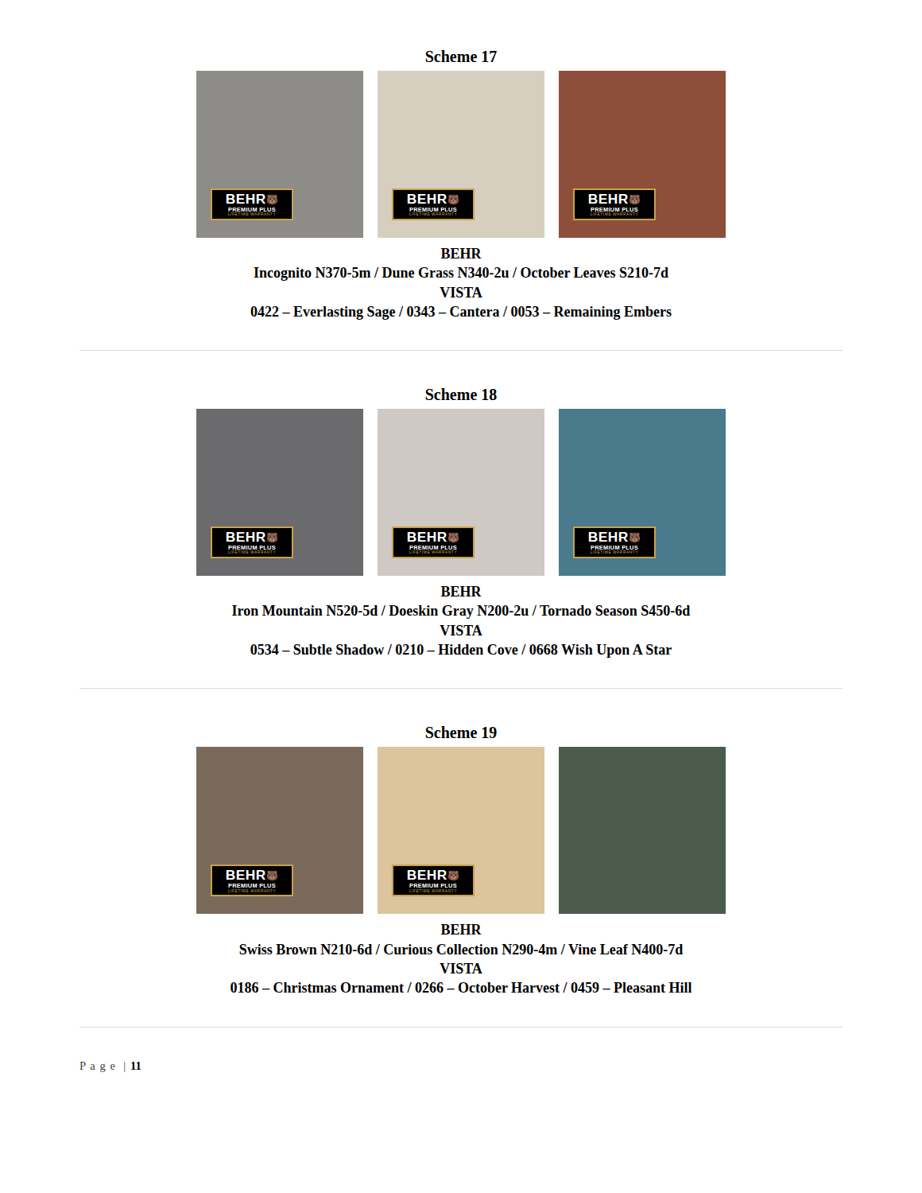Scheme 17
BEHR🐻
PREMIUM PLUS
LIFETIME WARRANTY
BEHR🐻
PREMIUM PLUS
LIFETIME WARRANTY
BEHR🐻
PREMIUM PLUS
LIFETIME WARRANTY
BEHR
Incognito N370-5m / Dune Grass N340-2u / October Leaves S210-7d
VISTA
0422 – Everlasting Sage / 0343 – Cantera / 0053 – Remaining Embers
Scheme 18
BEHR🐻
PREMIUM PLUS
LIFETIME WARRANTY
BEHR🐻
PREMIUM PLUS
LIFETIME WARRANTY
BEHR🐻
PREMIUM PLUS
LIFETIME WARRANTY
BEHR
Iron Mountain N520-5d / Doeskin Gray N200-2u / Tornado Season S450-6d
VISTA
0534 – Subtle Shadow / 0210 – Hidden Cove / 0668 Wish Upon A Star
Scheme 19
BEHR🐻
PREMIUM PLUS
LIFETIME WARRANTY
BEHR🐻
PREMIUM PLUS
LIFETIME WARRANTY
BEHR
Swiss Brown N210-6d / Curious Collection N290-4m / Vine Leaf N400-7d
VISTA
0186 – Christmas Ornament / 0266 – October Harvest / 0459 – Pleasant Hill
P a g e | 11